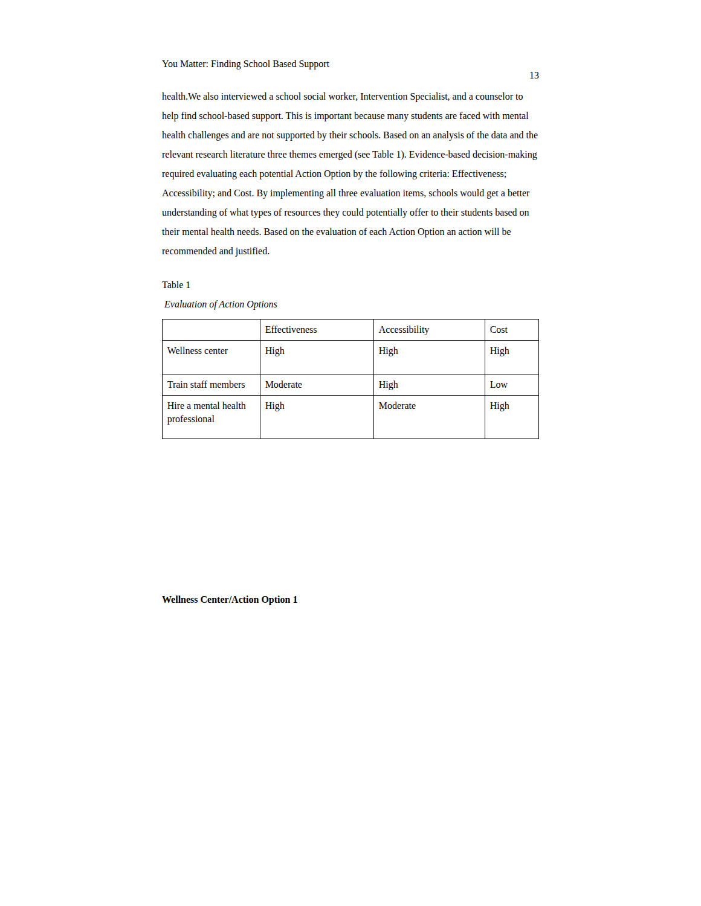You Matter: Finding School Based Support
13
health.We also interviewed a school social worker, Intervention Specialist, and a counselor to help find school-based support. This is important because many students are faced with mental health challenges and are not supported by their schools. Based on an analysis of the data and the relevant research literature three themes emerged (see Table 1). Evidence-based decision-making required evaluating each potential Action Option by the following criteria: Effectiveness; Accessibility; and Cost. By implementing all three evaluation items, schools would get a better understanding of what types of resources they could potentially offer to their students based on their mental health needs. Based on the evaluation of each Action Option an action will be recommended and justified.
Table 1
Evaluation of Action Options
| | Effectiveness | Accessibility | Cost |
| Wellness center | High | High | High |
| Train staff members | Moderate | High | Low |
| Hire a mental health professional | High | Moderate | High |
Wellness Center/Action Option 1